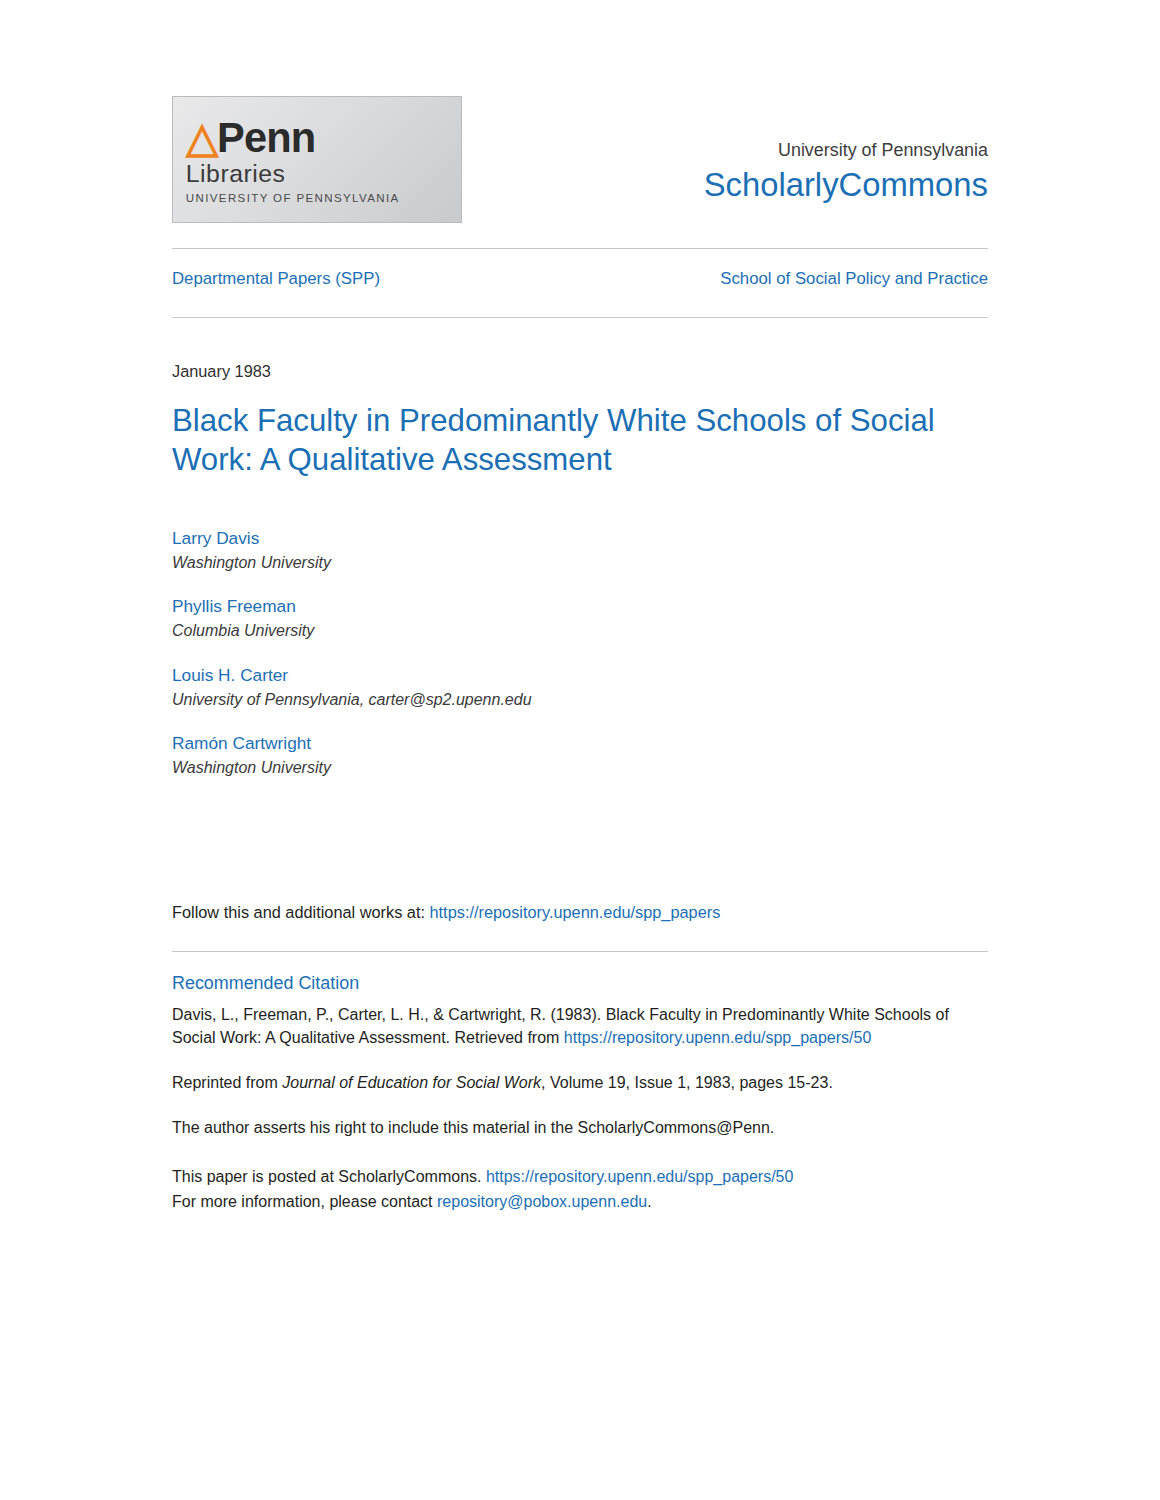△Penn
Libraries
University of Pennsylvania
University of Pennsylvania
ScholarlyCommons
Departmental Papers (SPP)
School of Social Policy and Practice
January 1983
Black Faculty in Predominantly White Schools of Social Work: A Qualitative Assessment
Larry Davis
Washington University
Phyllis Freeman
Columbia University
Louis H. Carter
University of Pennsylvania, carter@sp2.upenn.edu
Ramón Cartwright
Washington University
Follow this and additional works at: https://repository.upenn.edu/spp_papers
Recommended Citation
Davis, L., Freeman, P., Carter, L. H., & Cartwright, R. (1983). Black Faculty in Predominantly White Schools of Social Work: A Qualitative Assessment. Retrieved from https://repository.upenn.edu/spp_papers/50
Reprinted from Journal of Education for Social Work, Volume 19, Issue 1, 1983, pages 15-23.
The author asserts his right to include this material in the ScholarlyCommons@Penn.
This paper is posted at ScholarlyCommons. https://repository.upenn.edu/spp_papers/50
For more information, please contact repository@pobox.upenn.edu.